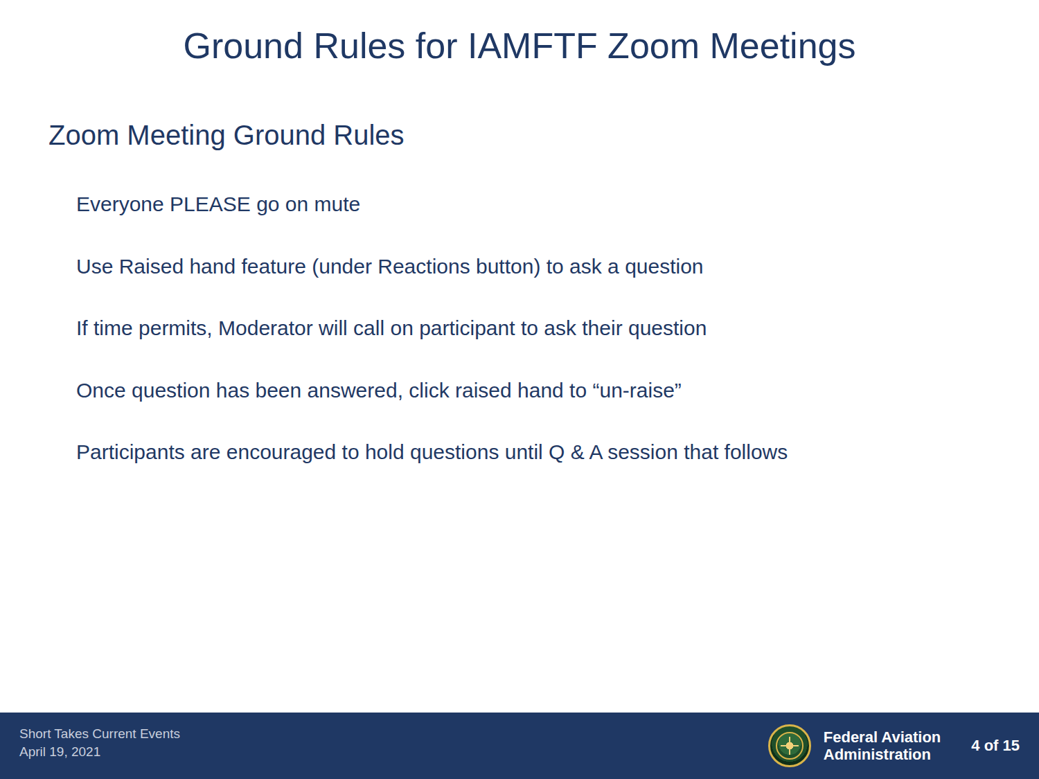Ground Rules for IAMFTF Zoom Meetings
Zoom Meeting Ground Rules
Everyone PLEASE go on mute
Use Raised hand feature (under Reactions button) to ask a question
If time permits, Moderator will call on participant to ask their question
Once question has been answered, click raised hand to “un-raise”
Participants are encouraged to hold questions until Q & A session that follows
Short Takes Current Events
April 19, 2021
Federal Aviation
Administration
4 of 15